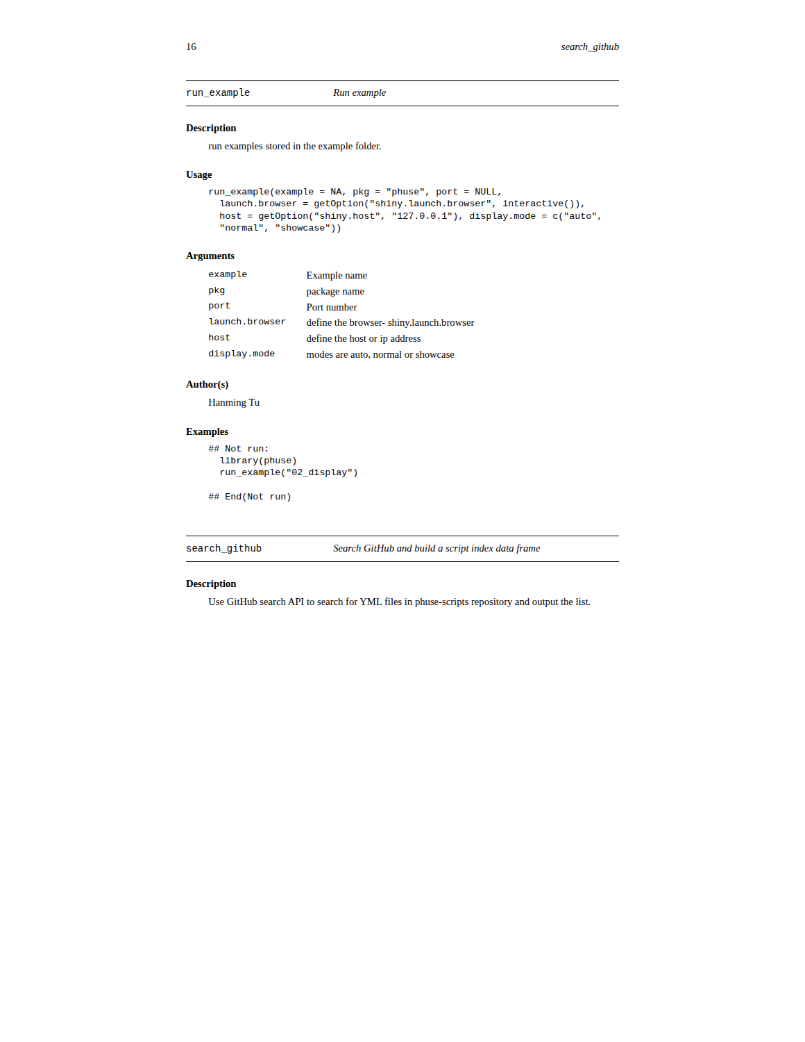16 search_github
run_example Run example
Description
run examples stored in the example folder.
Usage
run_example(example = NA, pkg = "phuse", port = NULL,
  launch.browser = getOption("shiny.launch.browser", interactive()),
  host = getOption("shiny.host", "127.0.0.1"), display.mode = c("auto",
  "normal", "showcase"))
Arguments
| example | Example name |
| pkg | package name |
| port | Port number |
| launch.browser | define the browser- shiny.launch.browser |
| host | define the host or ip address |
| display.mode | modes are auto, normal or showcase |
Author(s)
Hanming Tu
Examples
## Not run: 
  library(phuse)
  run_example("02_display")

## End(Not run)
search_github Search GitHub and build a script index data frame
Description
Use GitHub search API to search for YML files in phuse-scripts repository and output the list.